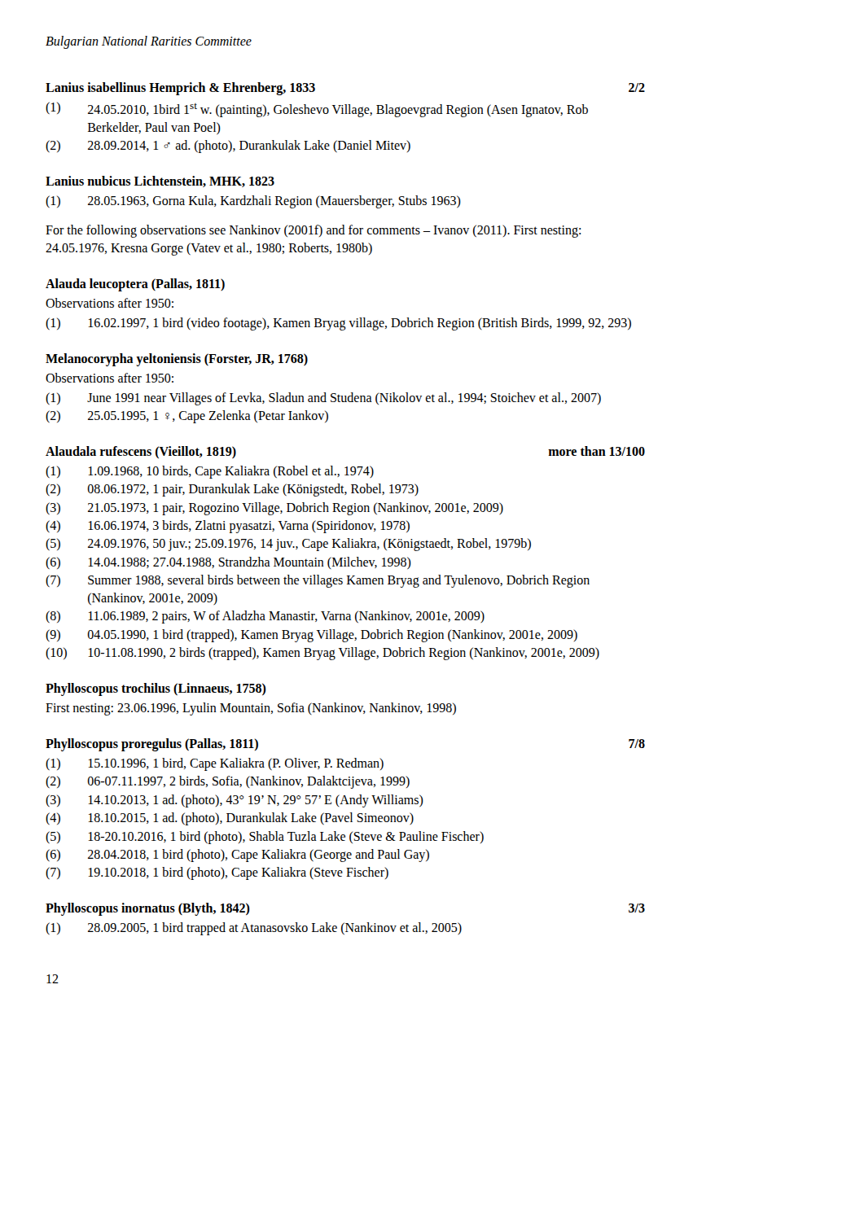Bulgarian National Rarities Committee
Lanius isabellinus Hemprich & Ehrenberg, 1833 2/2
(1) 24.05.2010, 1bird 1st w. (painting), Goleshevo Village, Blagoevgrad Region (Asen Ignatov, Rob Berkelder, Paul van Poel)
(2) 28.09.2014, 1 ♂ ad. (photo), Durankulak Lake (Daniel Mitev)
Lanius nubicus Lichtenstein, MHK, 1823
(1) 28.05.1963, Gorna Kula, Kardzhali Region (Mauersberger, Stubs 1963)
For the following observations see Nankinov (2001f) and for comments – Ivanov (2011). First nesting: 24.05.1976, Kresna Gorge (Vatev et al., 1980; Roberts, 1980b)
Alauda leucoptera (Pallas, 1811)
Observations after 1950:
(1) 16.02.1997, 1 bird (video footage), Kamen Bryag village, Dobrich Region (British Birds, 1999, 92, 293)
Melanocorypha yeltoniensis (Forster, JR, 1768)
Observations after 1950:
(1) June 1991 near Villages of Levka, Sladun and Studena (Nikolov et al., 1994; Stoichev et al., 2007)
(2) 25.05.1995, 1 ♀, Cape Zelenka (Petar Iankov)
Alaudala rufescens (Vieillot, 1819) more than 13/100
(1) 1.09.1968, 10 birds, Cape Kaliakra (Robel et al., 1974)
(2) 08.06.1972, 1 pair, Durankulak Lake (Königstedt, Robel, 1973)
(3) 21.05.1973, 1 pair, Rogozino Village, Dobrich Region (Nankinov, 2001e, 2009)
(4) 16.06.1974, 3 birds, Zlatni pyasatzi, Varna (Spiridonov, 1978)
(5) 24.09.1976, 50 juv.; 25.09.1976, 14 juv., Cape Kaliakra, (Königstaedt, Robel, 1979b)
(6) 14.04.1988; 27.04.1988, Strandzha Mountain (Milchev, 1998)
(7) Summer 1988, several birds between the villages Kamen Bryag and Tyulenovo, Dobrich Region (Nankinov, 2001e, 2009)
(8) 11.06.1989, 2 pairs, W of Aladzha Manastir, Varna (Nankinov, 2001e, 2009)
(9) 04.05.1990, 1 bird (trapped), Kamen Bryag Village, Dobrich Region (Nankinov, 2001e, 2009)
(10) 10-11.08.1990, 2 birds (trapped), Kamen Bryag Village, Dobrich Region (Nankinov, 2001e, 2009)
Phylloscopus trochilus (Linnaeus, 1758)
First nesting: 23.06.1996, Lyulin Mountain, Sofia (Nankinov, Nankinov, 1998)
Phylloscopus proregulus (Pallas, 1811) 7/8
(1) 15.10.1996, 1 bird, Cape Kaliakra (P. Oliver, P. Redman)
(2) 06-07.11.1997, 2 birds, Sofia, (Nankinov, Dalaktcijeva, 1999)
(3) 14.10.2013, 1 ad. (photo), 43° 19’ N, 29° 57’ E (Andy Williams)
(4) 18.10.2015, 1 ad. (photo), Durankulak Lake (Pavel Simeonov)
(5) 18-20.10.2016, 1 bird (photo), Shabla Tuzla Lake (Steve & Pauline Fischer)
(6) 28.04.2018, 1 bird (photo), Cape Kaliakra (George and Paul Gay)
(7) 19.10.2018, 1 bird (photo), Cape Kaliakra (Steve Fischer)
Phylloscopus inornatus (Blyth, 1842) 3/3
(1) 28.09.2005, 1 bird trapped at Atanasovsko Lake (Nankinov et al., 2005)
12